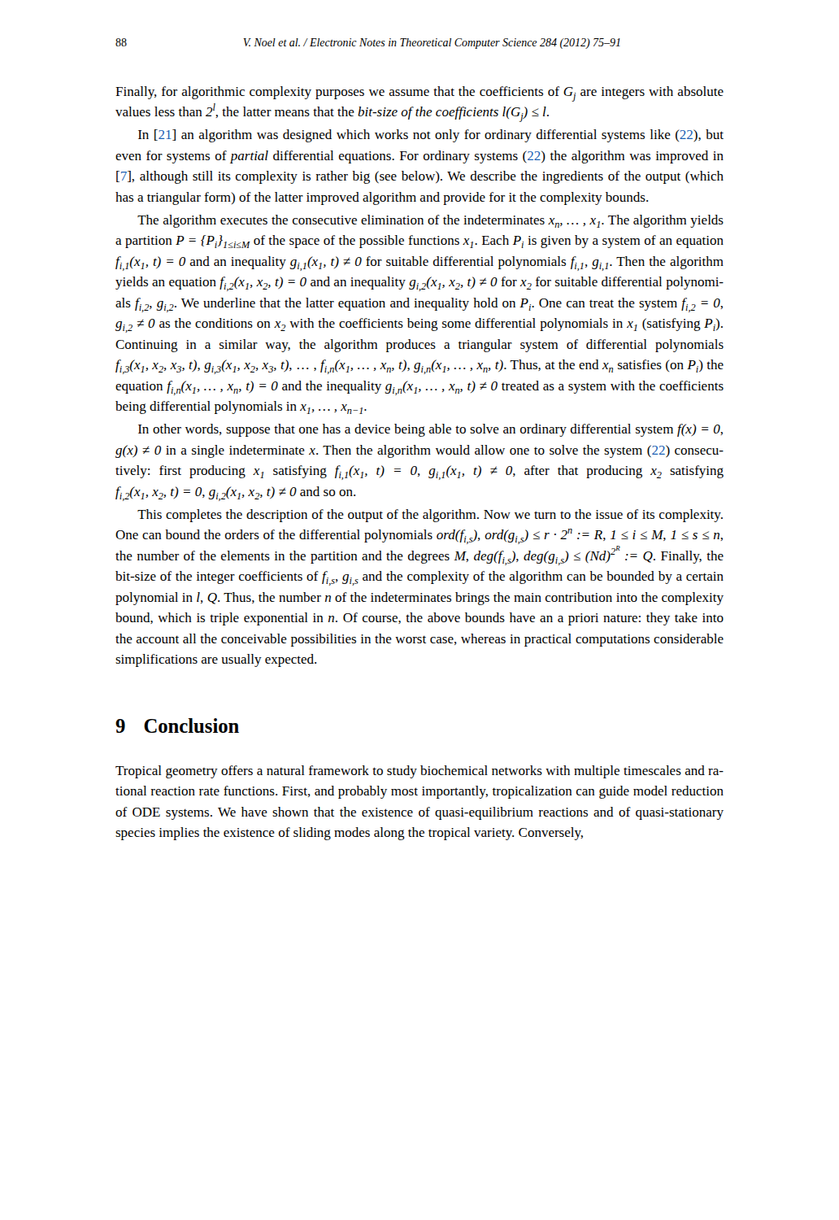88 V. Noel et al. / Electronic Notes in Theoretical Computer Science 284 (2012) 75–91
Finally, for algorithmic complexity purposes we assume that the coefficients of Gj are integers with absolute values less than 2l, the latter means that the bit-size of the coefficients l(Gj) ≤ l.
In [21] an algorithm was designed which works not only for ordinary differential systems like (22), but even for systems of partial differential equations. For ordinary systems (22) the algorithm was improved in [7], although still its complexity is rather big (see below). We describe the ingredients of the output (which has a triangular form) of the latter improved algorithm and provide for it the complexity bounds.
The algorithm executes the consecutive elimination of the indeterminates xn, … , x1. The algorithm yields a partition P = {Pi}1≤i≤M of the space of the possible functions x1. Each Pi is given by a system of an equation fi,1(x1, t) = 0 and an inequality gi,1(x1, t) ≠ 0 for suitable differential polynomials fi,1, gi,1. Then the algorithm yields an equation fi,2(x1, x2, t) = 0 and an inequality gi,2(x1, x2, t) ≠ 0 for x2 for suitable differential polynomials fi,2, gi,2. We underline that the latter equation and inequality hold on Pi. One can treat the system fi,2 = 0, gi,2 ≠ 0 as the conditions on x2 with the coefficients being some differential polynomials in x1 (satisfying Pi). Continuing in a similar way, the algorithm produces a triangular system of differential polynomials fi,3(x1, x2, x3, t), gi,3(x1, x2, x3, t), … , fi,n(x1, … , xn, t), gi,n(x1, … , xn, t). Thus, at the end xn satisfies (on Pi) the equation fi,n(x1, … , xn, t) = 0 and the inequality gi,n(x1, … , xn, t) ≠ 0 treated as a system with the coefficients being differential polynomials in x1, … , xn−1.
In other words, suppose that one has a device being able to solve an ordinary differential system f(x) = 0, g(x) ≠ 0 in a single indeterminate x. Then the algorithm would allow one to solve the system (22) consecutively: first producing x1 satisfying fi,1(x1, t) = 0, gi,1(x1, t) ≠ 0, after that producing x2 satisfying fi,2(x1, x2, t) = 0, gi,2(x1, x2, t) ≠ 0 and so on.
This completes the description of the output of the algorithm. Now we turn to the issue of its complexity. One can bound the orders of the differential polynomials ord(fi,s), ord(gi,s) ≤ r · 2n := R, 1 ≤ i ≤ M, 1 ≤ s ≤ n, the number of the elements in the partition and the degrees M, deg(fi,s), deg(gi,s) ≤ (Nd)2R := Q. Finally, the bit-size of the integer coefficients of fi,s, gi,s and the complexity of the algorithm can be bounded by a certain polynomial in l, Q. Thus, the number n of the indeterminates brings the main contribution into the complexity bound, which is triple exponential in n. Of course, the above bounds have an a priori nature: they take into the account all the conceivable possibilities in the worst case, whereas in practical computations considerable simplifications are usually expected.
9 Conclusion
Tropical geometry offers a natural framework to study biochemical networks with multiple timescales and rational reaction rate functions. First, and probably most importantly, tropicalization can guide model reduction of ODE systems. We have shown that the existence of quasi-equilibrium reactions and of quasi-stationary species implies the existence of sliding modes along the tropical variety. Conversely,